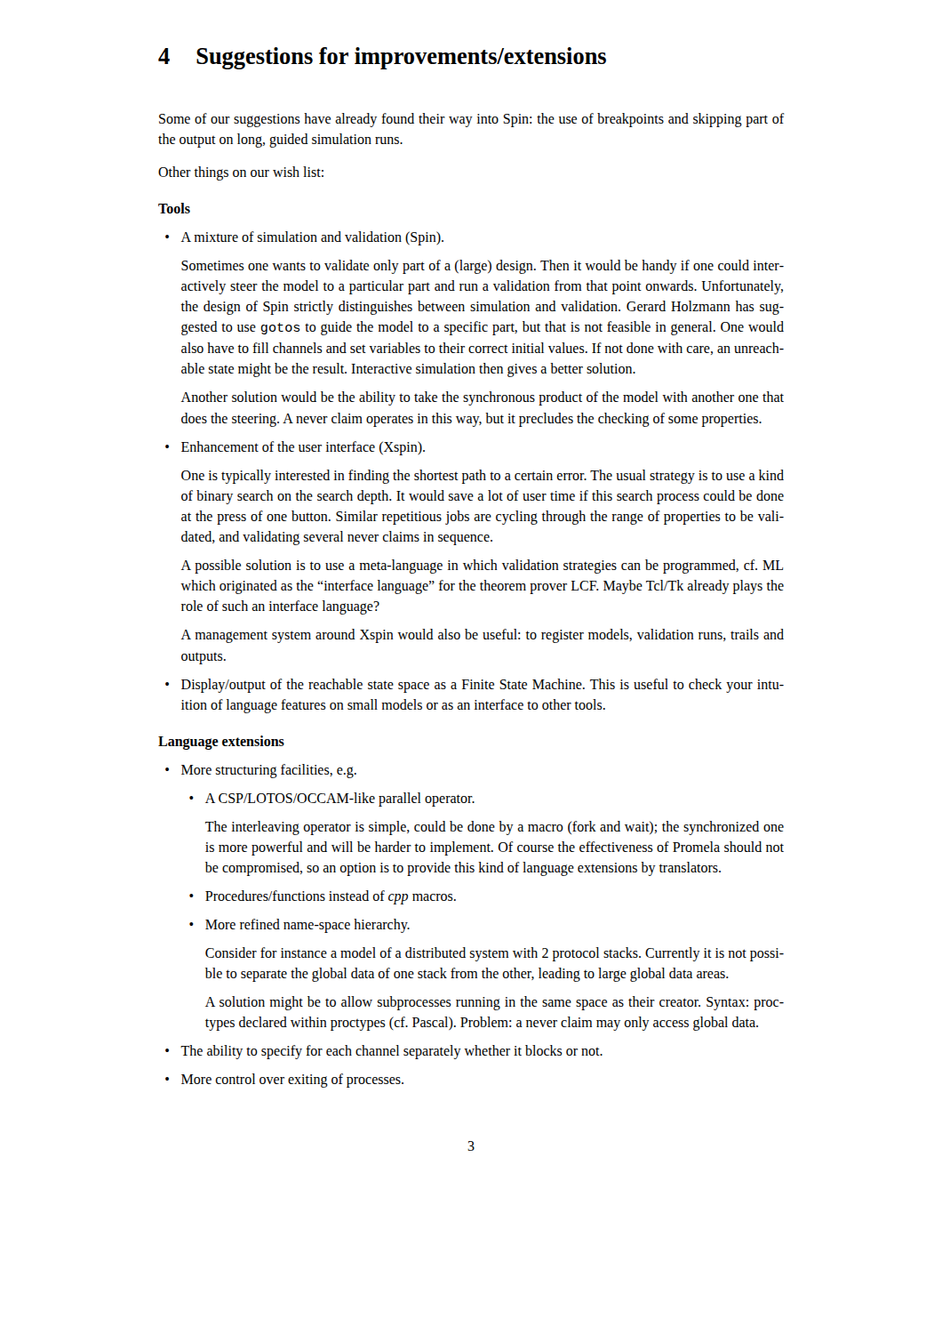4 Suggestions for improvements/extensions
Some of our suggestions have already found their way into Spin: the use of breakpoints and skipping part of the output on long, guided simulation runs.
Other things on our wish list:
Tools
A mixture of simulation and validation (Spin).
Sometimes one wants to validate only part of a (large) design. Then it would be handy if one could interactively steer the model to a particular part and run a validation from that point onwards. Unfortunately, the design of Spin strictly distinguishes between simulation and validation. Gerard Holzmann has suggested to use gotos to guide the model to a specific part, but that is not feasible in general. One would also have to fill channels and set variables to their correct initial values. If not done with care, an unreachable state might be the result. Interactive simulation then gives a better solution.
Another solution would be the ability to take the synchronous product of the model with another one that does the steering. A never claim operates in this way, but it precludes the checking of some properties.
Enhancement of the user interface (Xspin).
One is typically interested in finding the shortest path to a certain error. The usual strategy is to use a kind of binary search on the search depth. It would save a lot of user time if this search process could be done at the press of one button. Similar repetitious jobs are cycling through the range of properties to be validated, and validating several never claims in sequence.
A possible solution is to use a meta-language in which validation strategies can be programmed, cf. ML which originated as the “interface language” for the theorem prover LCF. Maybe Tcl/Tk already plays the role of such an interface language?
A management system around Xspin would also be useful: to register models, validation runs, trails and outputs.
Display/output of the reachable state space as a Finite State Machine. This is useful to check your intuition of language features on small models or as an interface to other tools.
Language extensions
More structuring facilities, e.g.
A CSP/LOTOS/OCCAM-like parallel operator.
The interleaving operator is simple, could be done by a macro (fork and wait); the synchronized one is more powerful and will be harder to implement. Of course the effectiveness of Promela should not be compromised, so an option is to provide this kind of language extensions by translators.
Procedures/functions instead of cpp macros.
More refined name-space hierarchy.
Consider for instance a model of a distributed system with 2 protocol stacks. Currently it is not possible to separate the global data of one stack from the other, leading to large global data areas.
A solution might be to allow subprocesses running in the same space as their creator. Syntax: proctypes declared within proctypes (cf. Pascal). Problem: a never claim may only access global data.
The ability to specify for each channel separately whether it blocks or not.
More control over exiting of processes.
3